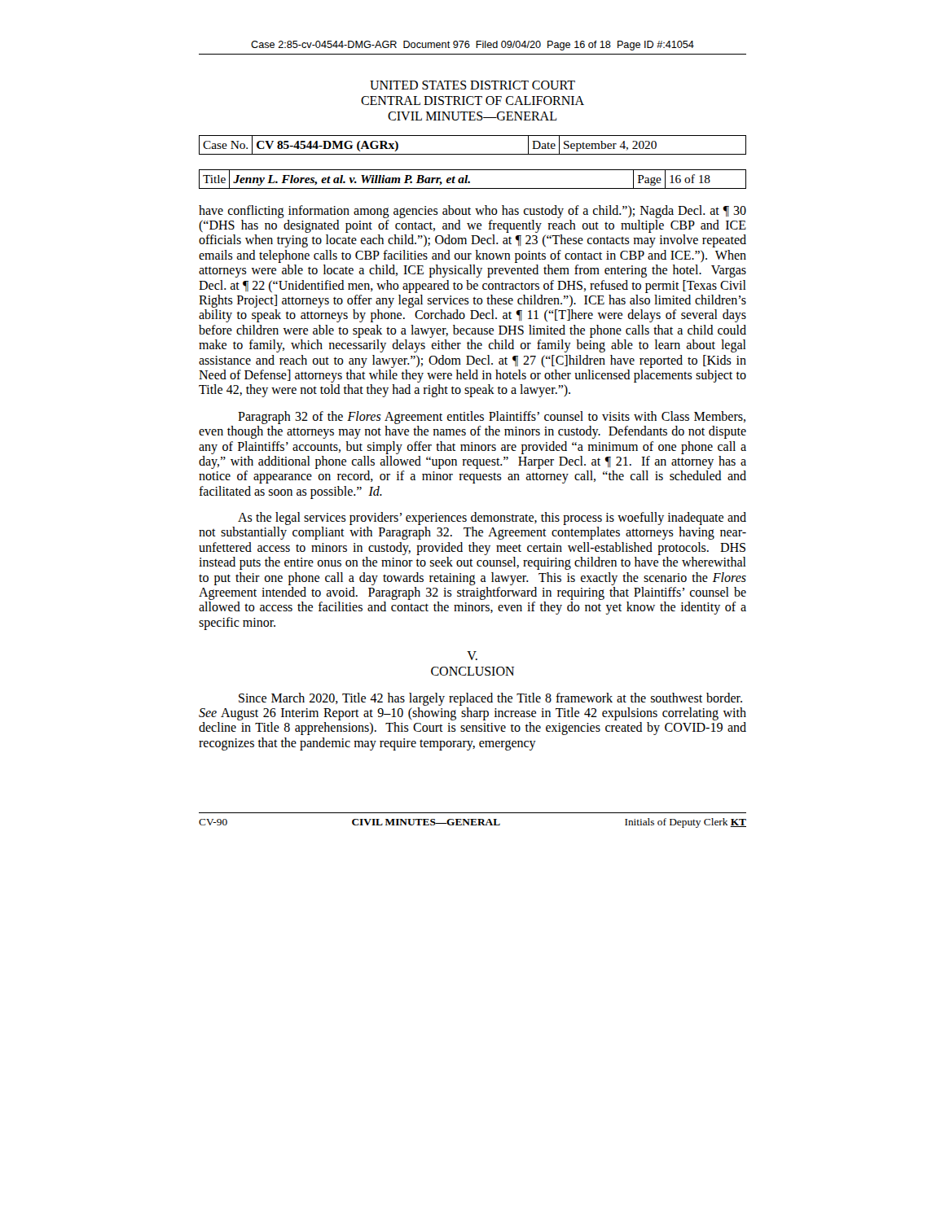Case 2:85-cv-04544-DMG-AGR Document 976 Filed 09/04/20 Page 16 of 18 Page ID #:41054
UNITED STATES DISTRICT COURT
CENTRAL DISTRICT OF CALIFORNIA
CIVIL MINUTES—GENERAL
| Case No. | CV 85-4544-DMG (AGRx) | Date | September 4, 2020 |
| Title | Jenny L. Flores, et al. v. William P. Barr, et al. | Page | 16 of 18 |
have conflicting information among agencies about who has custody of a child.”); Nagda Decl. at ¶ 30 (“DHS has no designated point of contact, and we frequently reach out to multiple CBP and ICE officials when trying to locate each child.”); Odom Decl. at ¶ 23 (“These contacts may involve repeated emails and telephone calls to CBP facilities and our known points of contact in CBP and ICE.”). When attorneys were able to locate a child, ICE physically prevented them from entering the hotel. Vargas Decl. at ¶ 22 (“Unidentified men, who appeared to be contractors of DHS, refused to permit [Texas Civil Rights Project] attorneys to offer any legal services to these children.”). ICE has also limited children’s ability to speak to attorneys by phone. Corchado Decl. at ¶ 11 (“[T]here were delays of several days before children were able to speak to a lawyer, because DHS limited the phone calls that a child could make to family, which necessarily delays either the child or family being able to learn about legal assistance and reach out to any lawyer.”); Odom Decl. at ¶ 27 (“[C]hildren have reported to [Kids in Need of Defense] attorneys that while they were held in hotels or other unlicensed placements subject to Title 42, they were not told that they had a right to speak to a lawyer.”).
Paragraph 32 of the Flores Agreement entitles Plaintiffs’ counsel to visits with Class Members, even though the attorneys may not have the names of the minors in custody. Defendants do not dispute any of Plaintiffs’ accounts, but simply offer that minors are provided “a minimum of one phone call a day,” with additional phone calls allowed “upon request.” Harper Decl. at ¶ 21. If an attorney has a notice of appearance on record, or if a minor requests an attorney call, “the call is scheduled and facilitated as soon as possible.” Id.
As the legal services providers’ experiences demonstrate, this process is woefully inadequate and not substantially compliant with Paragraph 32. The Agreement contemplates attorneys having near-unfettered access to minors in custody, provided they meet certain well-established protocols. DHS instead puts the entire onus on the minor to seek out counsel, requiring children to have the wherewithal to put their one phone call a day towards retaining a lawyer. This is exactly the scenario the Flores Agreement intended to avoid. Paragraph 32 is straightforward in requiring that Plaintiffs’ counsel be allowed to access the facilities and contact the minors, even if they do not yet know the identity of a specific minor.
V.
CONCLUSION
Since March 2020, Title 42 has largely replaced the Title 8 framework at the southwest border. See August 26 Interim Report at 9–10 (showing sharp increase in Title 42 expulsions correlating with decline in Title 8 apprehensions). This Court is sensitive to the exigencies created by COVID-19 and recognizes that the pandemic may require temporary, emergency
CV-90
CIVIL MINUTES—GENERAL
Initials of Deputy Clerk KT